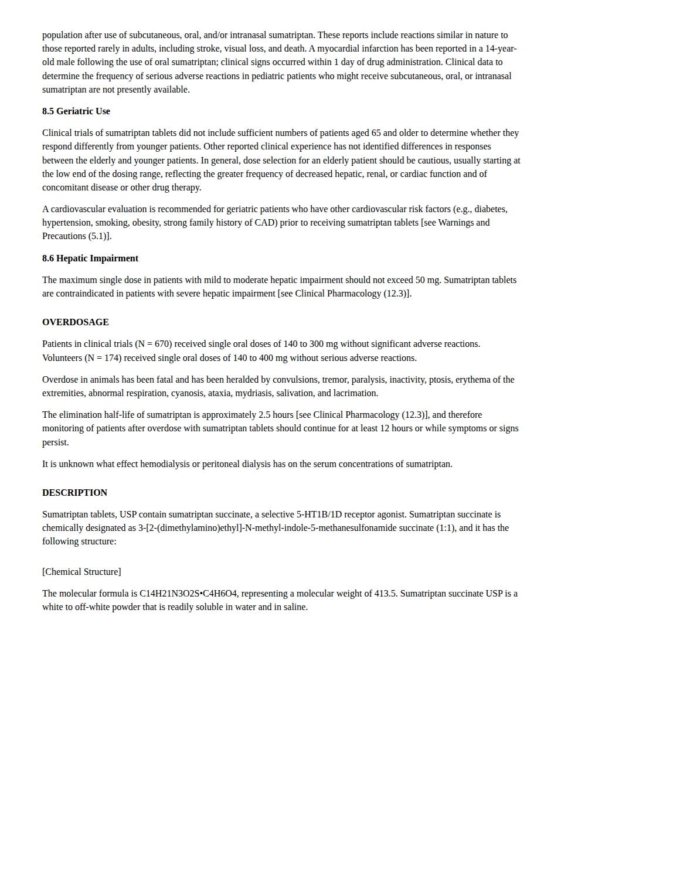population after use of subcutaneous, oral, and/or intranasal sumatriptan. These reports include reactions similar in nature to those reported rarely in adults, including stroke, visual loss, and death. A myocardial infarction has been reported in a 14-year-old male following the use of oral sumatriptan; clinical signs occurred within 1 day of drug administration. Clinical data to determine the frequency of serious adverse reactions in pediatric patients who might receive subcutaneous, oral, or intranasal sumatriptan are not presently available.
8.5 Geriatric Use
Clinical trials of sumatriptan tablets did not include sufficient numbers of patients aged 65 and older to determine whether they respond differently from younger patients. Other reported clinical experience has not identified differences in responses between the elderly and younger patients. In general, dose selection for an elderly patient should be cautious, usually starting at the low end of the dosing range, reflecting the greater frequency of decreased hepatic, renal, or cardiac function and of concomitant disease or other drug therapy.
A cardiovascular evaluation is recommended for geriatric patients who have other cardiovascular risk factors (e.g., diabetes, hypertension, smoking, obesity, strong family history of CAD) prior to receiving sumatriptan tablets [see Warnings and Precautions (5.1)].
8.6 Hepatic Impairment
The maximum single dose in patients with mild to moderate hepatic impairment should not exceed 50 mg. Sumatriptan tablets are contraindicated in patients with severe hepatic impairment [see Clinical Pharmacology (12.3)].
OVERDOSAGE
Patients in clinical trials (N = 670) received single oral doses of 140 to 300 mg without significant adverse reactions. Volunteers (N = 174) received single oral doses of 140 to 400 mg without serious adverse reactions.
Overdose in animals has been fatal and has been heralded by convulsions, tremor, paralysis, inactivity, ptosis, erythema of the extremities, abnormal respiration, cyanosis, ataxia, mydriasis, salivation, and lacrimation.
The elimination half-life of sumatriptan is approximately 2.5 hours [see Clinical Pharmacology (12.3)], and therefore monitoring of patients after overdose with sumatriptan tablets should continue for at least 12 hours or while symptoms or signs persist.
It is unknown what effect hemodialysis or peritoneal dialysis has on the serum concentrations of sumatriptan.
DESCRIPTION
Sumatriptan tablets, USP contain sumatriptan succinate, a selective 5-HT1B/1D receptor agonist. Sumatriptan succinate is chemically designated as 3-[2-(dimethylamino)ethyl]-N-methyl-indole-5-methanesulfonamide succinate (1:1), and it has the following structure:
[Chemical Structure]
The molecular formula is C14H21N3O2S•C4H6O4, representing a molecular weight of 413.5. Sumatriptan succinate USP is a white to off-white powder that is readily soluble in water and in saline.